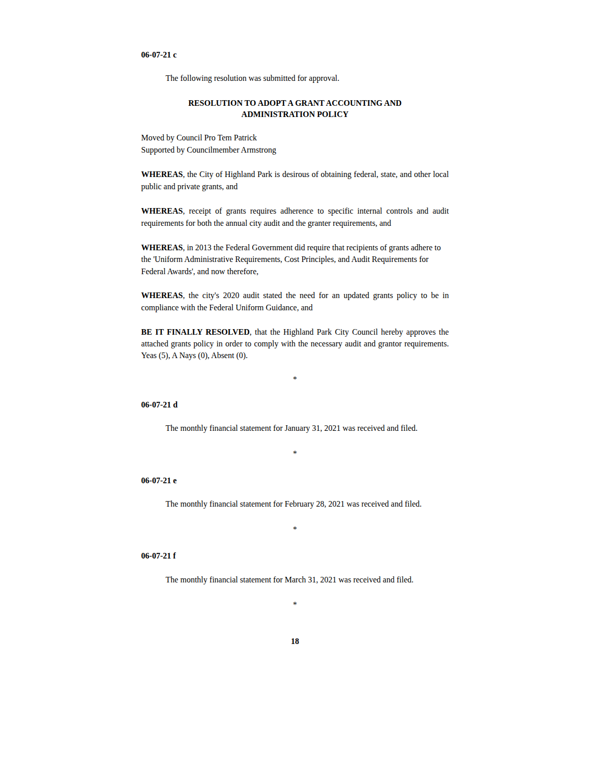06-07-21 c
The following resolution was submitted for approval.
RESOLUTION TO ADOPT A GRANT ACCOUNTING AND ADMINISTRATION POLICY
Moved by Council Pro Tem Patrick Supported by Councilmember Armstrong
WHEREAS, the City of Highland Park is desirous of obtaining federal, state, and other local public and private grants, and
WHEREAS, receipt of grants requires adherence to specific internal controls and audit requirements for both the annual city audit and the granter requirements, and
WHEREAS, in 2013 the Federal Government did require that recipients of grants adhere to the 'Uniform Administrative Requirements, Cost Principles, and Audit Requirements for Federal Awards', and now therefore,
WHEREAS, the city's 2020 audit stated the need for an updated grants policy to be in compliance with the Federal Uniform Guidance, and
BE IT FINALLY RESOLVED, that the Highland Park City Council hereby approves the attached grants policy in order to comply with the necessary audit and grantor requirements. Yeas (5), A Nays (0), Absent (0).
*
06-07-21 d
The monthly financial statement for January 31, 2021 was received and filed.
*
06-07-21 e
The monthly financial statement for February 28, 2021 was received and filed.
*
06-07-21 f
The monthly financial statement for March 31, 2021 was received and filed.
*
18